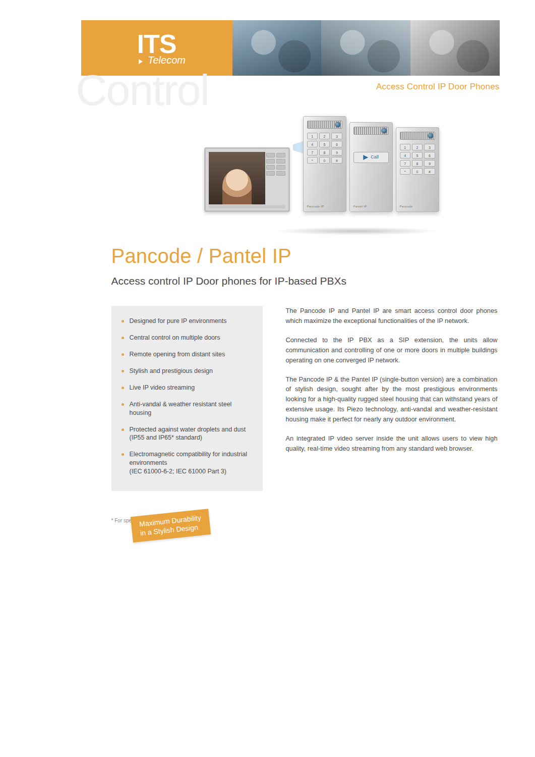ITS
Telecom
Control
Access Control IP Door Phones
123 456 789 *0#
Pancode IP
Call
Pantel IP
123 456 789 *0#
Pancode
Pancode / Pantel IP
Access control IP Door phones for IP-based PBXs
Designed for pure IP environments
Central control on multiple doors
Remote opening from distant sites
Stylish and prestigious design
Live IP video streaming
Anti-vandal & weather resistant steel housing
Protected against water droplets and dust (IP55 and IP65* standard)
Electromagnetic compatibility for industrial environments
(IEC 61000-6-2; IEC 61000 Part 3)
Maximum Durability
in a Stylish Design
* For specific orders only
The Pancode IP and Pantel IP are smart access control door phones which maximize the exceptional functionalities of the IP network.
Connected to the IP PBX as a SIP extension, the units allow communication and controlling of one or more doors in multiple buildings operating on one converged IP network.
The Pancode IP & the Pantel IP (single-button version) are a combination of stylish design, sought after by the most prestigious environments looking for a high-quality rugged steel housing that can withstand years of extensive usage. Its Piezo technology, anti-vandal and weather-resistant housing make it perfect for nearly any outdoor environment.
An integrated IP video server inside the unit allows users to view high quality, real-time video streaming from any standard web browser.